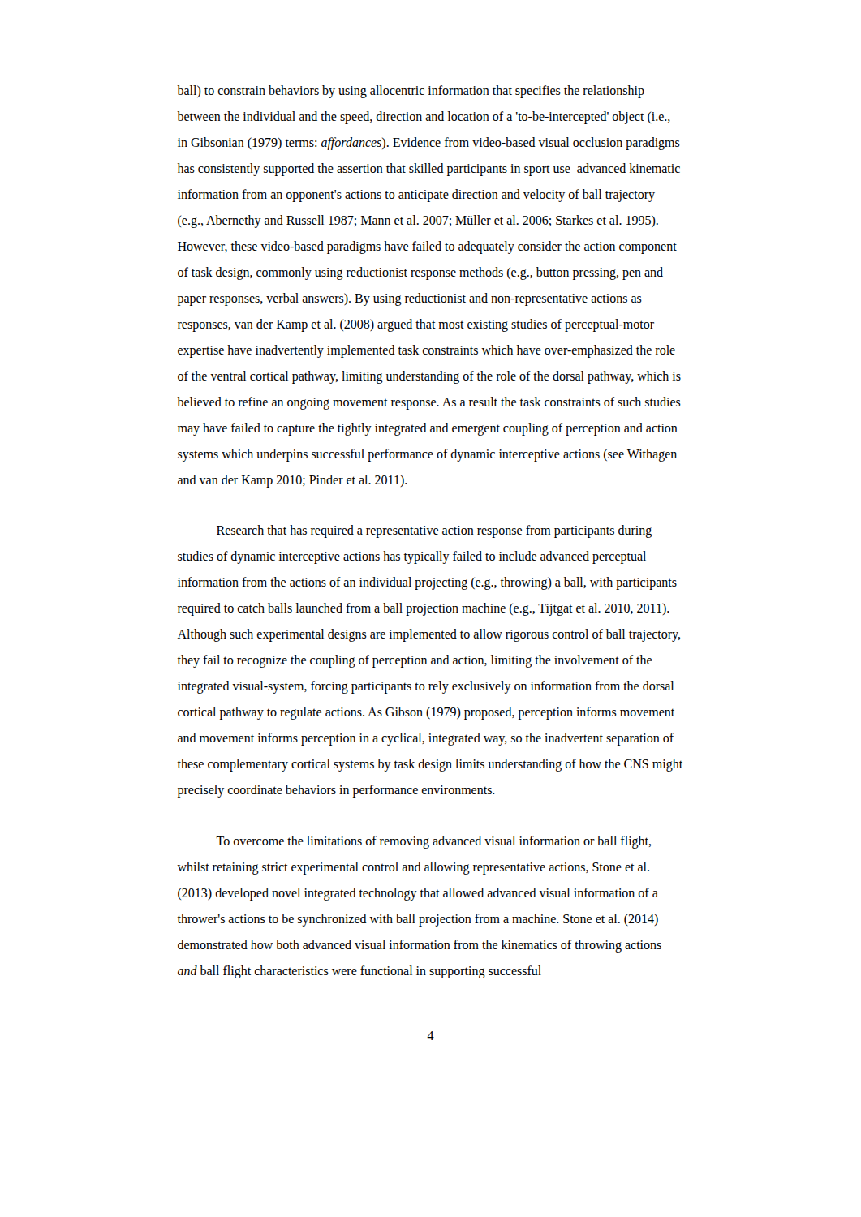ball) to constrain behaviors by using allocentric information that specifies the relationship between the individual and the speed, direction and location of a 'to-be-intercepted' object (i.e., in Gibsonian (1979) terms: affordances). Evidence from video-based visual occlusion paradigms has consistently supported the assertion that skilled participants in sport use advanced kinematic information from an opponent's actions to anticipate direction and velocity of ball trajectory (e.g., Abernethy and Russell 1987; Mann et al. 2007; Müller et al. 2006; Starkes et al. 1995). However, these video-based paradigms have failed to adequately consider the action component of task design, commonly using reductionist response methods (e.g., button pressing, pen and paper responses, verbal answers). By using reductionist and non-representative actions as responses, van der Kamp et al. (2008) argued that most existing studies of perceptual-motor expertise have inadvertently implemented task constraints which have over-emphasized the role of the ventral cortical pathway, limiting understanding of the role of the dorsal pathway, which is believed to refine an ongoing movement response. As a result the task constraints of such studies may have failed to capture the tightly integrated and emergent coupling of perception and action systems which underpins successful performance of dynamic interceptive actions (see Withagen and van der Kamp 2010; Pinder et al. 2011).
Research that has required a representative action response from participants during studies of dynamic interceptive actions has typically failed to include advanced perceptual information from the actions of an individual projecting (e.g., throwing) a ball, with participants required to catch balls launched from a ball projection machine (e.g., Tijtgat et al. 2010, 2011). Although such experimental designs are implemented to allow rigorous control of ball trajectory, they fail to recognize the coupling of perception and action, limiting the involvement of the integrated visual-system, forcing participants to rely exclusively on information from the dorsal cortical pathway to regulate actions. As Gibson (1979) proposed, perception informs movement and movement informs perception in a cyclical, integrated way, so the inadvertent separation of these complementary cortical systems by task design limits understanding of how the CNS might precisely coordinate behaviors in performance environments.
To overcome the limitations of removing advanced visual information or ball flight, whilst retaining strict experimental control and allowing representative actions, Stone et al. (2013) developed novel integrated technology that allowed advanced visual information of a thrower's actions to be synchronized with ball projection from a machine. Stone et al. (2014) demonstrated how both advanced visual information from the kinematics of throwing actions and ball flight characteristics were functional in supporting successful
4